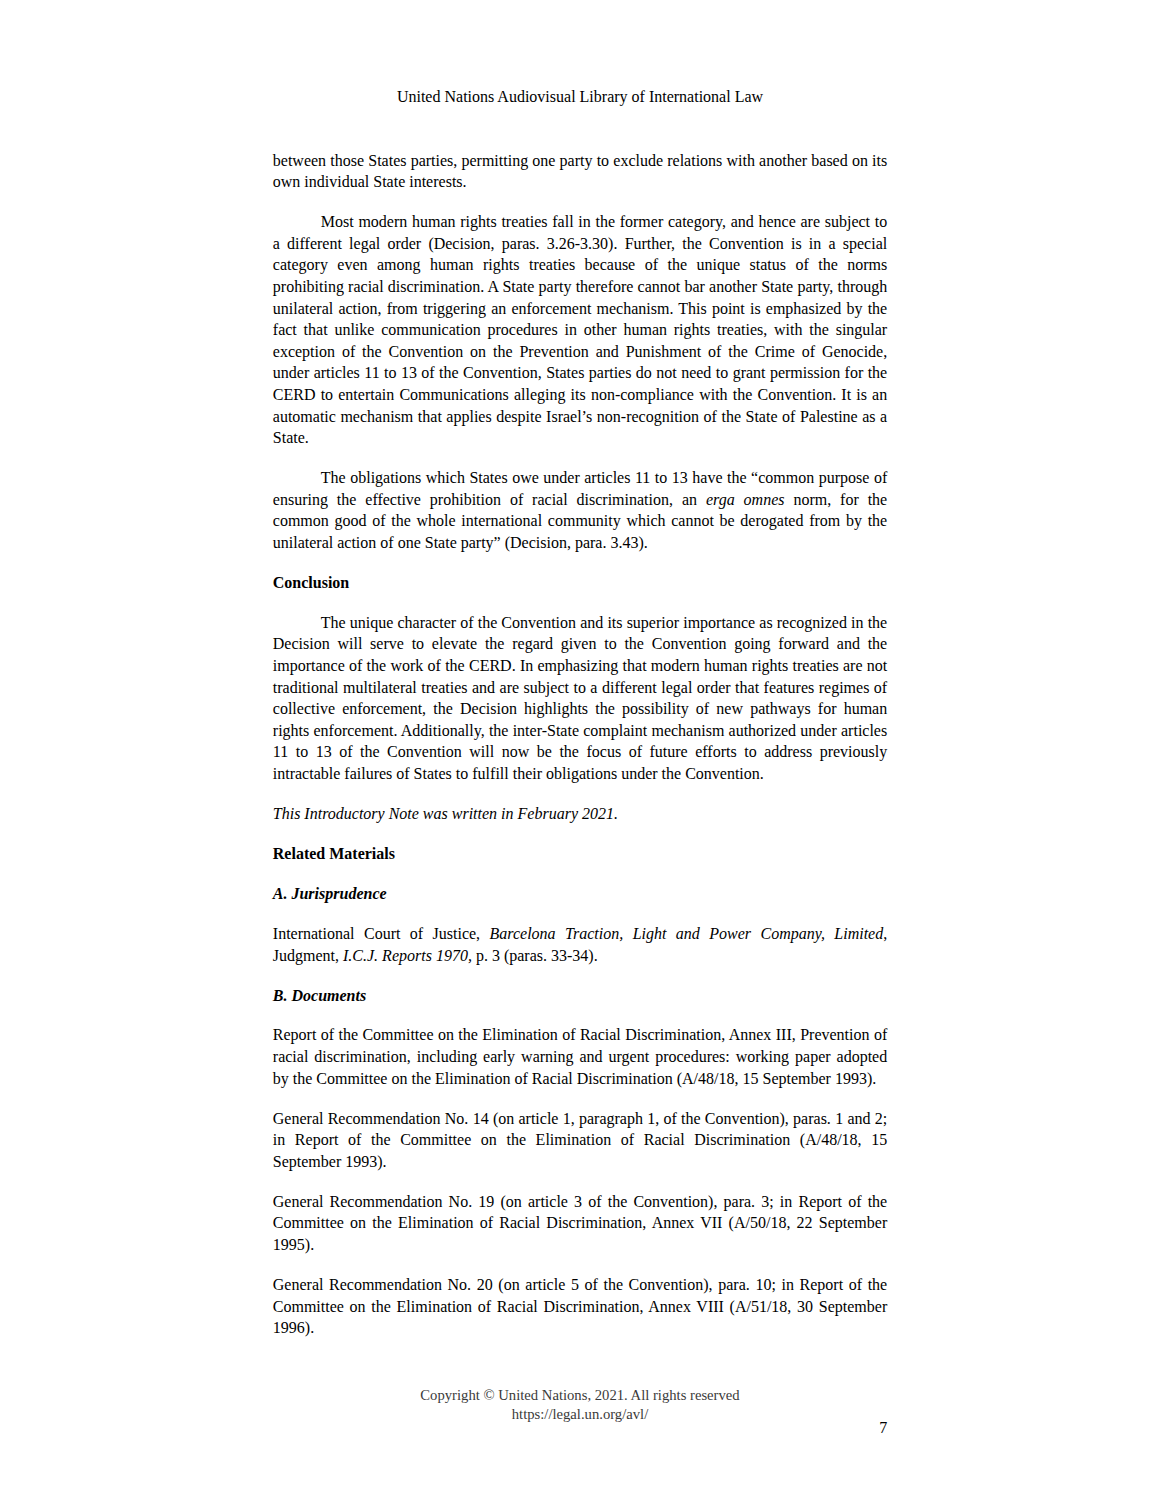United Nations Audiovisual Library of International Law
between those States parties, permitting one party to exclude relations with another based on its own individual State interests.
Most modern human rights treaties fall in the former category, and hence are subject to a different legal order (Decision, paras. 3.26-3.30). Further, the Convention is in a special category even among human rights treaties because of the unique status of the norms prohibiting racial discrimination. A State party therefore cannot bar another State party, through unilateral action, from triggering an enforcement mechanism. This point is emphasized by the fact that unlike communication procedures in other human rights treaties, with the singular exception of the Convention on the Prevention and Punishment of the Crime of Genocide, under articles 11 to 13 of the Convention, States parties do not need to grant permission for the CERD to entertain Communications alleging its non-compliance with the Convention. It is an automatic mechanism that applies despite Israel’s non-recognition of the State of Palestine as a State.
The obligations which States owe under articles 11 to 13 have the “common purpose of ensuring the effective prohibition of racial discrimination, an erga omnes norm, for the common good of the whole international community which cannot be derogated from by the unilateral action of one State party” (Decision, para. 3.43).
Conclusion
The unique character of the Convention and its superior importance as recognized in the Decision will serve to elevate the regard given to the Convention going forward and the importance of the work of the CERD. In emphasizing that modern human rights treaties are not traditional multilateral treaties and are subject to a different legal order that features regimes of collective enforcement, the Decision highlights the possibility of new pathways for human rights enforcement. Additionally, the inter-State complaint mechanism authorized under articles 11 to 13 of the Convention will now be the focus of future efforts to address previously intractable failures of States to fulfill their obligations under the Convention.
This Introductory Note was written in February 2021.
Related Materials
A. Jurisprudence
International Court of Justice, Barcelona Traction, Light and Power Company, Limited, Judgment, I.C.J. Reports 1970, p. 3 (paras. 33-34).
B. Documents
Report of the Committee on the Elimination of Racial Discrimination, Annex III, Prevention of racial discrimination, including early warning and urgent procedures: working paper adopted by the Committee on the Elimination of Racial Discrimination (A/48/18, 15 September 1993).
General Recommendation No. 14 (on article 1, paragraph 1, of the Convention), paras. 1 and 2; in Report of the Committee on the Elimination of Racial Discrimination (A/48/18, 15 September 1993).
General Recommendation No. 19 (on article 3 of the Convention), para. 3; in Report of the Committee on the Elimination of Racial Discrimination, Annex VII (A/50/18, 22 September 1995).
General Recommendation No. 20 (on article 5 of the Convention), para. 10; in Report of the Committee on the Elimination of Racial Discrimination, Annex VIII (A/51/18, 30 September 1996).
Copyright © United Nations, 2021. All rights reserved
https://legal.un.org/avl/
7